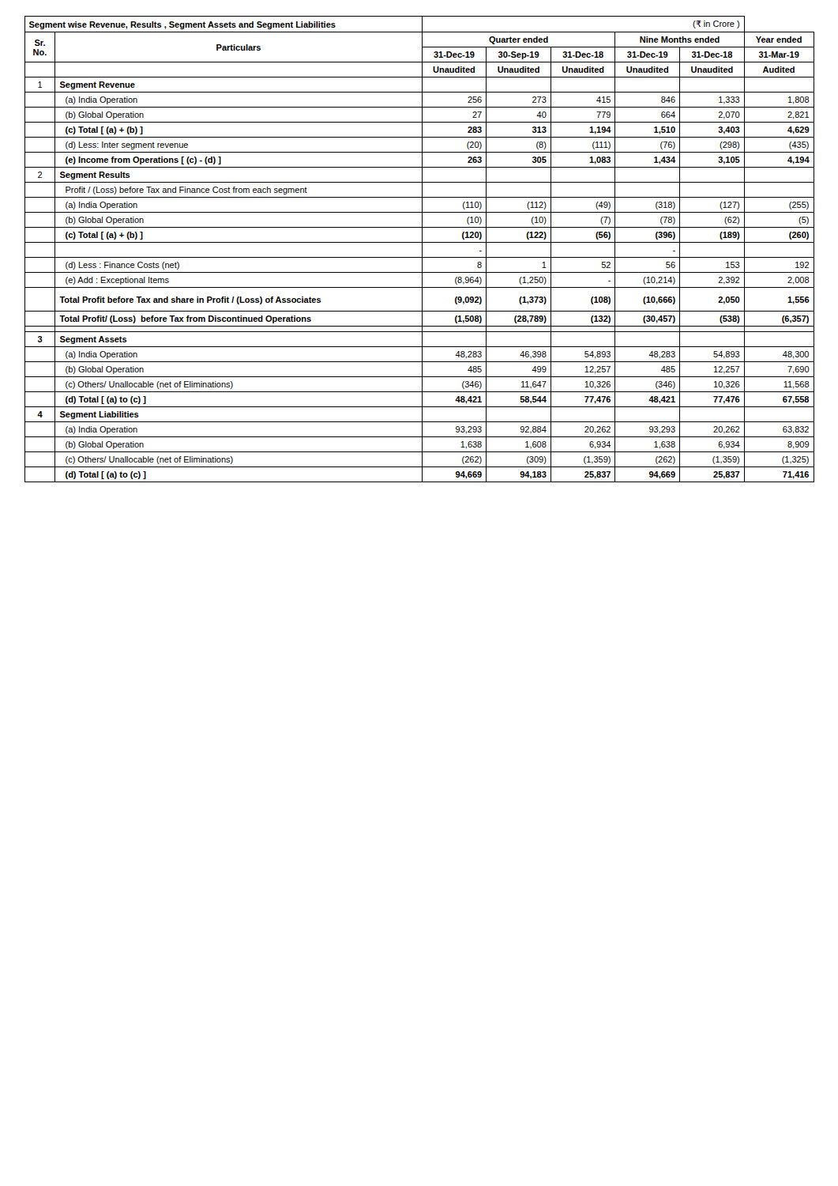| Segment wise Revenue, Results , Segment Assets and Segment Liabilities | (₹ in Crore ) |
| --- | --- |
| Sr. No. | Particulars | Quarter ended | Nine Months ended | Year ended |
| 31-Dec-19 | 30-Sep-19 | 31-Dec-18 | 31-Dec-19 | 31-Dec-18 | 31-Mar-19 |
| | | Unaudited | Unaudited | Unaudited | Unaudited | Unaudited | Audited |
| 1 | Segment Revenue | | | | | | |
| | (a) India Operation | 256 | 273 | 415 | 846 | 1,333 | 1,808 |
| | (b) Global Operation | 27 | 40 | 779 | 664 | 2,070 | 2,821 |
| | (c) Total [ (a) + (b) ] | 283 | 313 | 1,194 | 1,510 | 3,403 | 4,629 |
| | (d) Less: Inter segment revenue | (20) | (8) | (111) | (76) | (298) | (435) |
| | (e) Income from Operations [ (c) - (d) ] | 263 | 305 | 1,083 | 1,434 | 3,105 | 4,194 |
| 2 | Segment Results | | | | | | |
| | Profit / (Loss) before Tax and Finance Cost from each segment | | | | | | |
| | (a) India Operation | (110) | (112) | (49) | (318) | (127) | (255) |
| | (b) Global Operation | (10) | (10) | (7) | (78) | (62) | (5) |
| | (c) Total [ (a) + (b) ] | (120) | (122) | (56) | (396) | (189) | (260) |
| | | - | | | - | | |
| | (d) Less : Finance Costs (net) | 8 | 1 | 52 | 56 | 153 | 192 |
| | (e) Add : Exceptional Items | (8,964) | (1,250) | - | (10,214) | 2,392 | 2,008 |
| | Total Profit before Tax and share in Profit / (Loss) of Associates | (9,092) | (1,373) | (108) | (10,666) | 2,050 | 1,556 |
| | Total Profit/ (Loss) before Tax from Discontinued Operations | (1,508) | (28,789) | (132) | (30,457) | (538) | (6,357) |
| 3 | Segment Assets | | | | | | |
| | (a) India Operation | 48,283 | 46,398 | 54,893 | 48,283 | 54,893 | 48,300 |
| | (b) Global Operation | 485 | 499 | 12,257 | 485 | 12,257 | 7,690 |
| | (c) Others/ Unallocable (net of Eliminations) | (346) | 11,647 | 10,326 | (346) | 10,326 | 11,568 |
| | (d) Total [ (a) to (c) ] | 48,421 | 58,544 | 77,476 | 48,421 | 77,476 | 67,558 |
| 4 | Segment Liabilities | | | | | | |
| | (a) India Operation | 93,293 | 92,884 | 20,262 | 93,293 | 20,262 | 63,832 |
| | (b) Global Operation | 1,638 | 1,608 | 6,934 | 1,638 | 6,934 | 8,909 |
| | (c) Others/ Unallocable (net of Eliminations) | (262) | (309) | (1,359) | (262) | (1,359) | (1,325) |
| | (d) Total [ (a) to (c) ] | 94,669 | 94,183 | 25,837 | 94,669 | 25,837 | 71,416 |